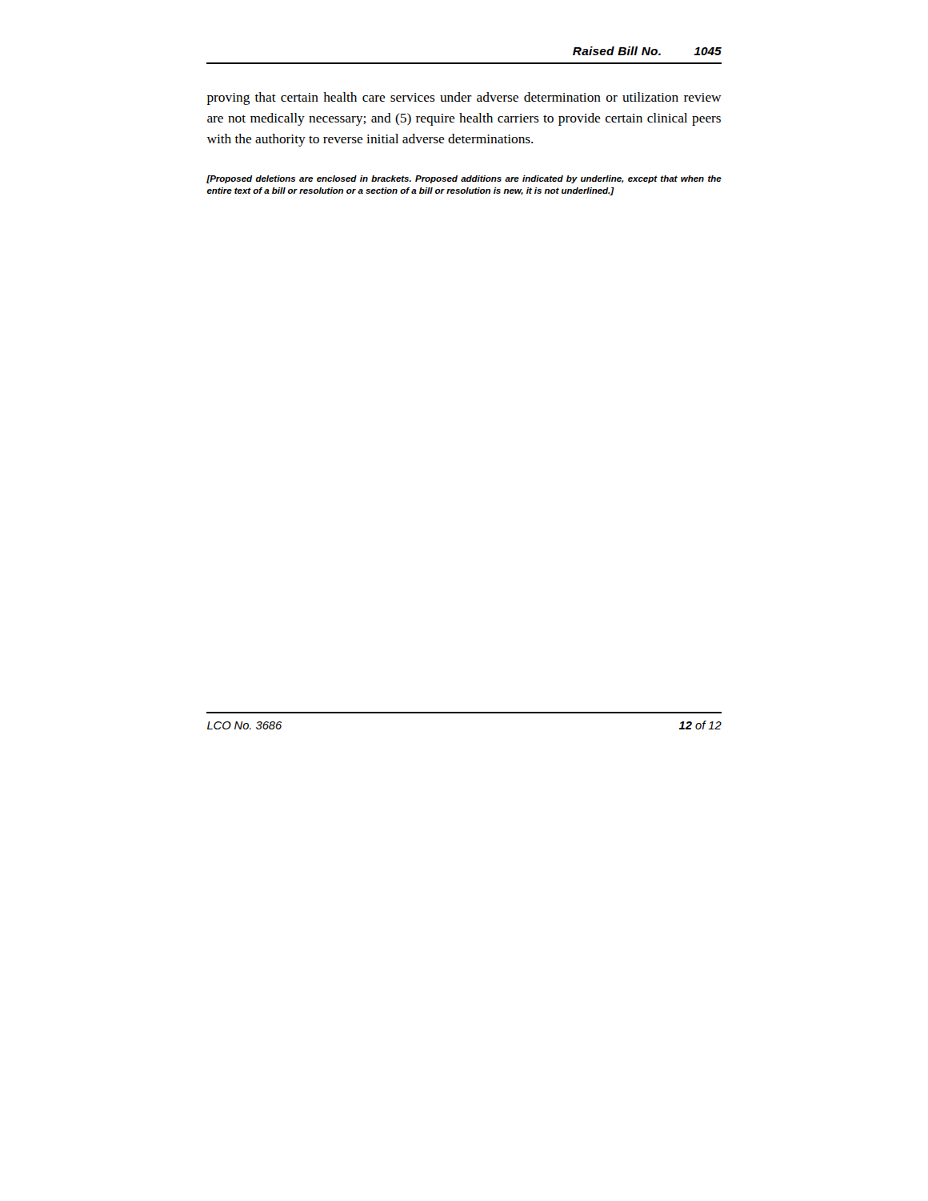Raised Bill No. 1045
proving that certain health care services under adverse determination or utilization review are not medically necessary; and (5) require health carriers to provide certain clinical peers with the authority to reverse initial adverse determinations.
[Proposed deletions are enclosed in brackets. Proposed additions are indicated by underline, except that when the entire text of a bill or resolution or a section of a bill or resolution is new, it is not underlined.]
LCO No. 3686 12 of 12